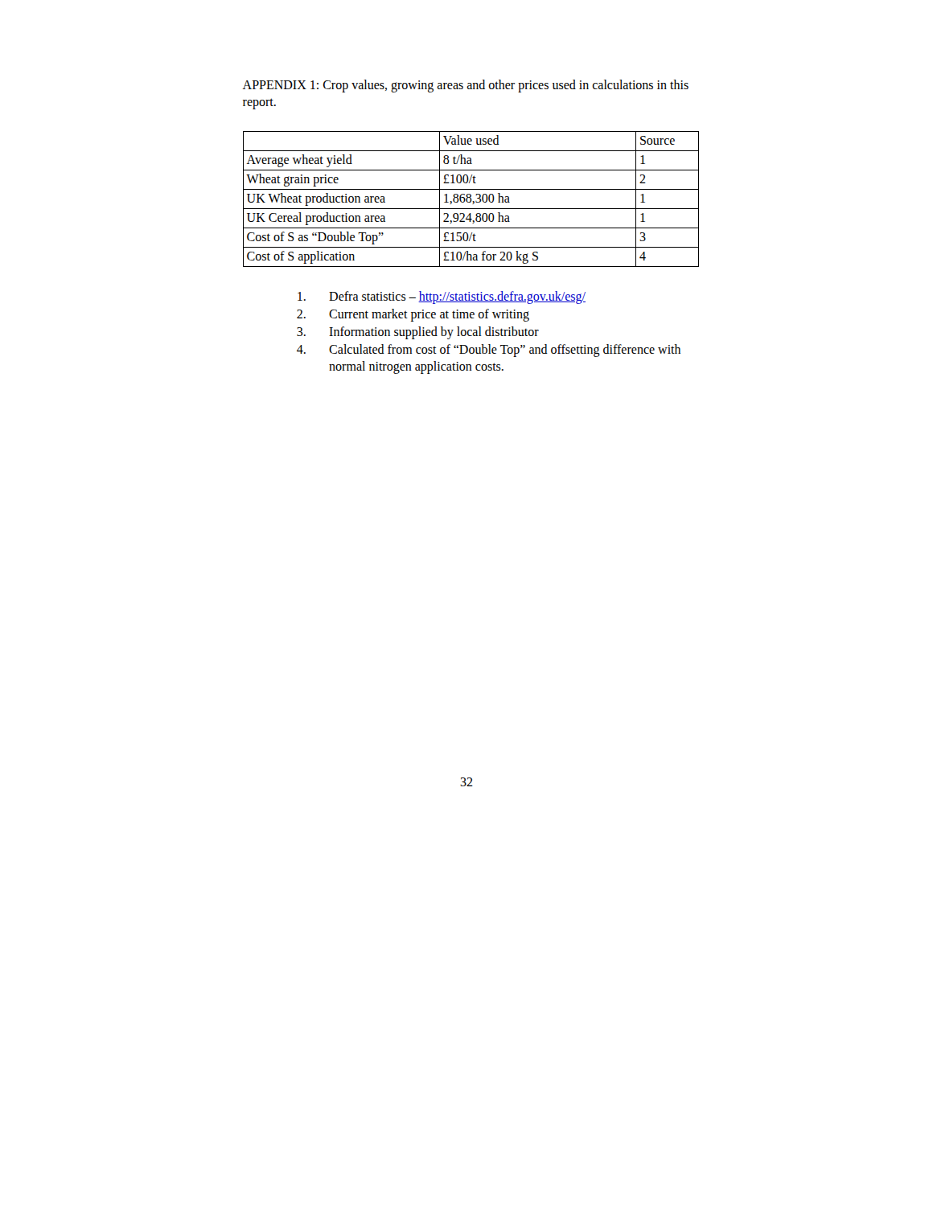APPENDIX 1: Crop values, growing areas and other prices used in calculations in this report.
| | Value used | Source |
| Average wheat yield | 8 t/ha | 1 |
| Wheat grain price | £100/t | 2 |
| UK Wheat production area | 1,868,300 ha | 1 |
| UK Cereal production area | 2,924,800 ha | 1 |
| Cost of S as “Double Top” | £150/t | 3 |
| Cost of S application | £10/ha for 20 kg S | 4 |
Defra statistics – http://statistics.defra.gov.uk/esg/
Current market price at time of writing
Information supplied by local distributor
Calculated from cost of “Double Top” and offsetting difference with normal nitrogen application costs.
32